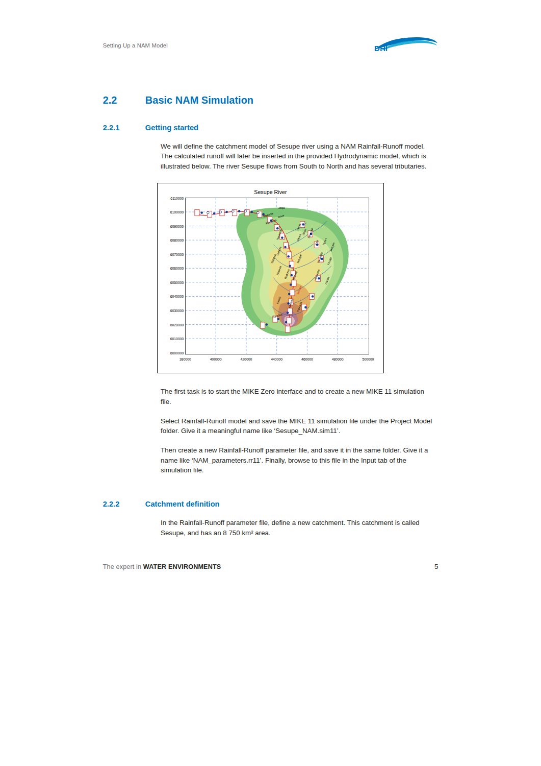Setting Up a NAM Model
DHI
2.2 Basic NAM Simulation
2.2.1 Getting started
We will define the catchment model of Sesupe river using a NAM Rainfall-Runoff model. The calculated runoff will later be inserted in the provided Hydrodynamic model, which is illustrated below. The river Sesupe flows from South to North and has several tributaries.
Sesupe River 6110000 6100000 6090000 6080000 6070000 6060000 6050000 6040000 6030000 6020000 6010000 6000000 380000 400000 420000 440000 460000 480000 500000 Jotija Siesartis Dove Auksbuta Penta Jiesia Nausode Mituva Mituvoro Jura Pyke I Sesuvis Dubysa Sidabra Sesupe Vadakstis Kruoja Nevezis Rodunia Sventoji Vadakstis Dauba Sesupe Kirsna Kiaulyte Kalvarija Galadus
The first task is to start the MIKE Zero interface and to create a new MIKE 11 simulation file.
Select Rainfall-Runoff model and save the MIKE 11 simulation file under the Project Model folder. Give it a meaningful name like ‘Sesupe_NAM.sim11’.
Then create a new Rainfall-Runoff parameter file, and save it in the same folder. Give it a name like ‘NAM_parameters.rr11’. Finally, browse to this file in the Input tab of the simulation file.
2.2.2 Catchment definition
In the Rainfall-Runoff parameter file, define a new catchment. This catchment is called Sesupe, and has an 8 750 km² area.
The expert in WATER ENVIRONMENTS
5